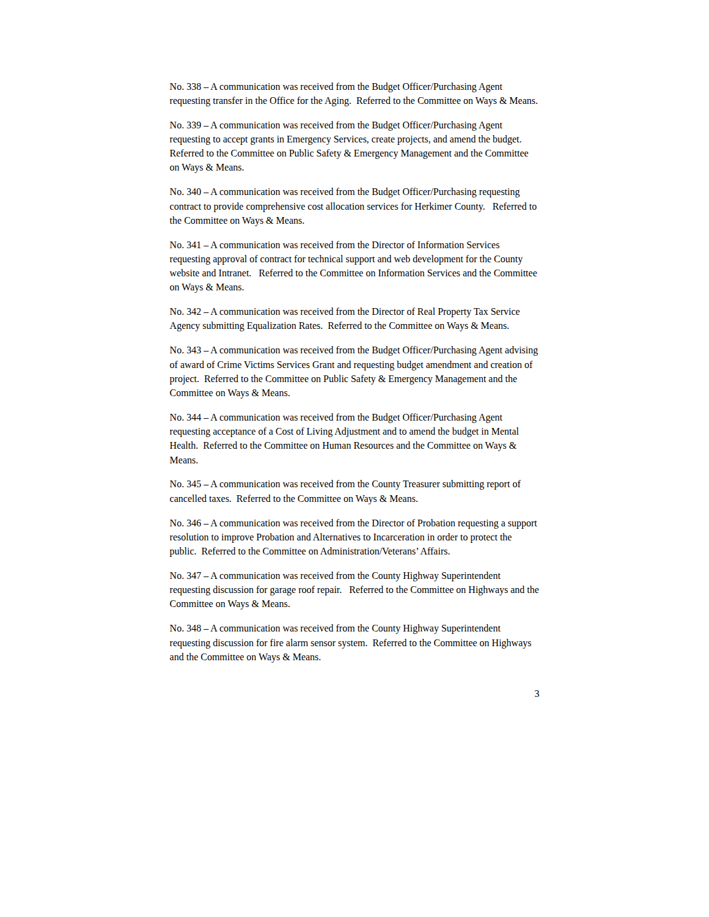No. 338 – A communication was received from the Budget Officer/Purchasing Agent requesting transfer in the Office for the Aging. Referred to the Committee on Ways & Means.
No. 339 – A communication was received from the Budget Officer/Purchasing Agent requesting to accept grants in Emergency Services, create projects, and amend the budget. Referred to the Committee on Public Safety & Emergency Management and the Committee on Ways & Means.
No. 340 – A communication was received from the Budget Officer/Purchasing requesting contract to provide comprehensive cost allocation services for Herkimer County. Referred to the Committee on Ways & Means.
No. 341 – A communication was received from the Director of Information Services requesting approval of contract for technical support and web development for the County website and Intranet. Referred to the Committee on Information Services and the Committee on Ways & Means.
No. 342 – A communication was received from the Director of Real Property Tax Service Agency submitting Equalization Rates. Referred to the Committee on Ways & Means.
No. 343 – A communication was received from the Budget Officer/Purchasing Agent advising of award of Crime Victims Services Grant and requesting budget amendment and creation of project. Referred to the Committee on Public Safety & Emergency Management and the Committee on Ways & Means.
No. 344 – A communication was received from the Budget Officer/Purchasing Agent requesting acceptance of a Cost of Living Adjustment and to amend the budget in Mental Health. Referred to the Committee on Human Resources and the Committee on Ways & Means.
No. 345 – A communication was received from the County Treasurer submitting report of cancelled taxes. Referred to the Committee on Ways & Means.
No. 346 – A communication was received from the Director of Probation requesting a support resolution to improve Probation and Alternatives to Incarceration in order to protect the public. Referred to the Committee on Administration/Veterans’ Affairs.
No. 347 – A communication was received from the County Highway Superintendent requesting discussion for garage roof repair. Referred to the Committee on Highways and the Committee on Ways & Means.
No. 348 – A communication was received from the County Highway Superintendent requesting discussion for fire alarm sensor system. Referred to the Committee on Highways and the Committee on Ways & Means.
3